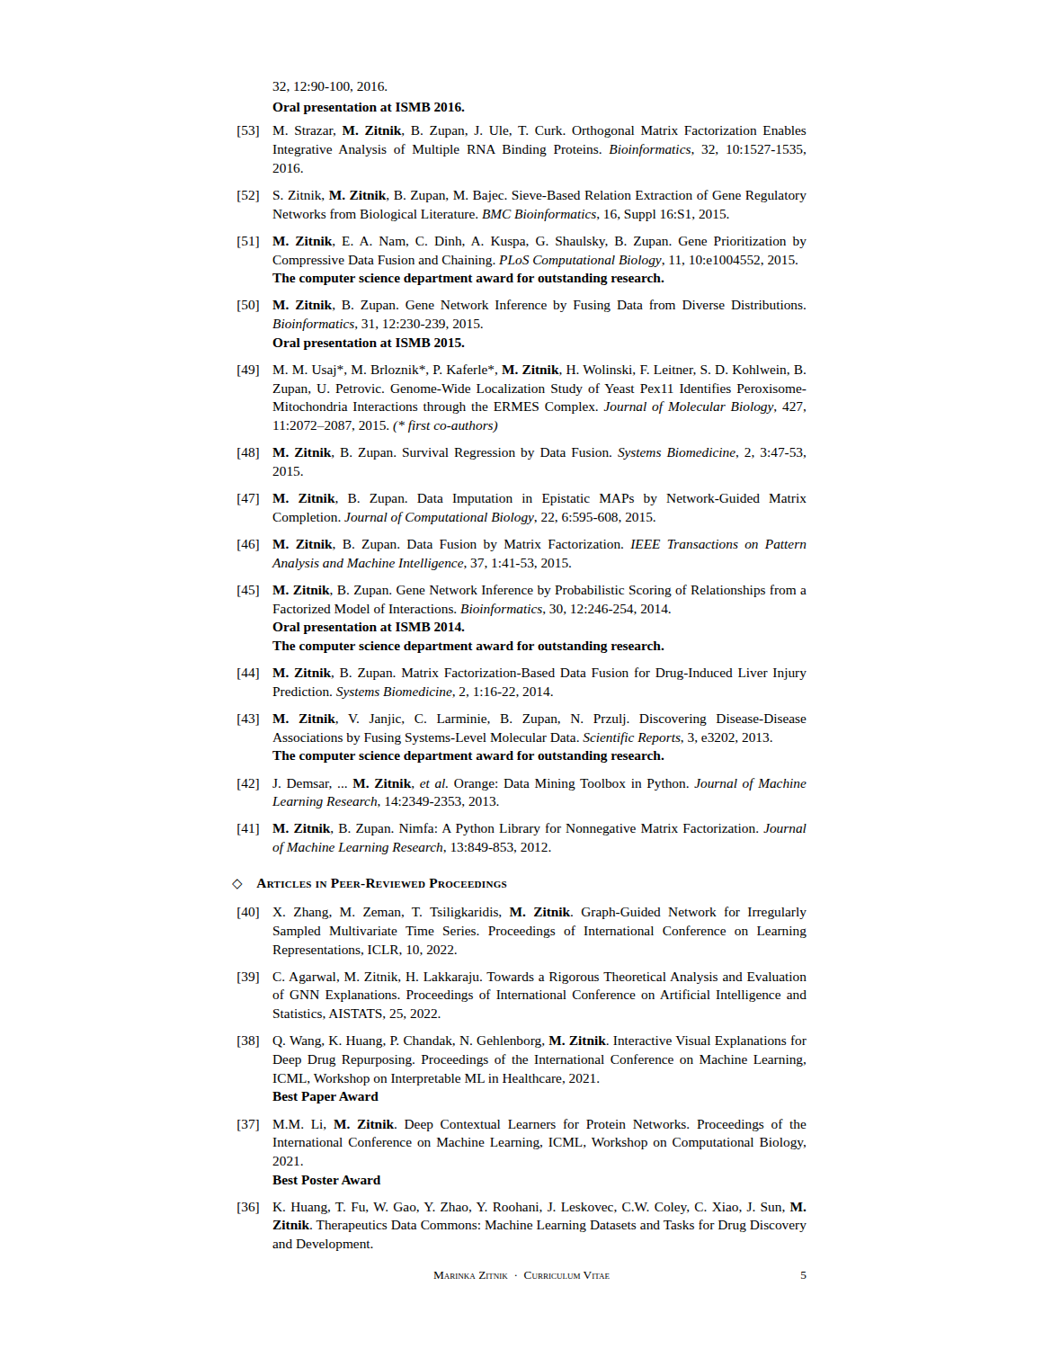32, 12:90-100, 2016.
Oral presentation at ISMB 2016.
[53] M. Strazar, M. Zitnik, B. Zupan, J. Ule, T. Curk. Orthogonal Matrix Factorization Enables Integrative Analysis of Multiple RNA Binding Proteins. Bioinformatics, 32, 10:1527-1535, 2016.
[52] S. Zitnik, M. Zitnik, B. Zupan, M. Bajec. Sieve-Based Relation Extraction of Gene Regulatory Networks from Biological Literature. BMC Bioinformatics, 16, Suppl 16:S1, 2015.
[51] M. Zitnik, E. A. Nam, C. Dinh, A. Kuspa, G. Shaulsky, B. Zupan. Gene Prioritization by Compressive Data Fusion and Chaining. PLoS Computational Biology, 11, 10:e1004552, 2015.
The computer science department award for outstanding research.
[50] M. Zitnik, B. Zupan. Gene Network Inference by Fusing Data from Diverse Distributions. Bioinformatics, 31, 12:230-239, 2015.
Oral presentation at ISMB 2015.
[49] M. M. Usaj*, M. Brloznik*, P. Kaferle*, M. Zitnik, H. Wolinski, F. Leitner, S. D. Kohlwein, B. Zupan, U. Petrovic. Genome-Wide Localization Study of Yeast Pex11 Identifies Peroxisome-Mitochondria Interactions through the ERMES Complex. Journal of Molecular Biology, 427, 11:2072–2087, 2015. (* first co-authors)
[48] M. Zitnik, B. Zupan. Survival Regression by Data Fusion. Systems Biomedicine, 2, 3:47-53, 2015.
[47] M. Zitnik, B. Zupan. Data Imputation in Epistatic MAPs by Network-Guided Matrix Completion. Journal of Computational Biology, 22, 6:595-608, 2015.
[46] M. Zitnik, B. Zupan. Data Fusion by Matrix Factorization. IEEE Transactions on Pattern Analysis and Machine Intelligence, 37, 1:41-53, 2015.
[45] M. Zitnik, B. Zupan. Gene Network Inference by Probabilistic Scoring of Relationships from a Factorized Model of Interactions. Bioinformatics, 30, 12:246-254, 2014.
Oral presentation at ISMB 2014.
The computer science department award for outstanding research.
[44] M. Zitnik, B. Zupan. Matrix Factorization-Based Data Fusion for Drug-Induced Liver Injury Prediction. Systems Biomedicine, 2, 1:16-22, 2014.
[43] M. Zitnik, V. Janjic, C. Larminie, B. Zupan, N. Przulj. Discovering Disease-Disease Associations by Fusing Systems-Level Molecular Data. Scientific Reports, 3, e3202, 2013.
The computer science department award for outstanding research.
[42] J. Demsar, ... M. Zitnik, et al. Orange: Data Mining Toolbox in Python. Journal of Machine Learning Research, 14:2349-2353, 2013.
[41] M. Zitnik, B. Zupan. Nimfa: A Python Library for Nonnegative Matrix Factorization. Journal of Machine Learning Research, 13:849-853, 2012.
◇ Articles in Peer-Reviewed Proceedings
[40] X. Zhang, M. Zeman, T. Tsiligkaridis, M. Zitnik. Graph-Guided Network for Irregularly Sampled Multivariate Time Series. Proceedings of International Conference on Learning Representations, ICLR, 10, 2022.
[39] C. Agarwal, M. Zitnik, H. Lakkaraju. Towards a Rigorous Theoretical Analysis and Evaluation of GNN Explanations. Proceedings of International Conference on Artificial Intelligence and Statistics, AISTATS, 25, 2022.
[38] Q. Wang, K. Huang, P. Chandak, N. Gehlenborg, M. Zitnik. Interactive Visual Explanations for Deep Drug Repurposing. Proceedings of the International Conference on Machine Learning, ICML, Workshop on Interpretable ML in Healthcare, 2021.
Best Paper Award
[37] M.M. Li, M. Zitnik. Deep Contextual Learners for Protein Networks. Proceedings of the International Conference on Machine Learning, ICML, Workshop on Computational Biology, 2021.
Best Poster Award
[36] K. Huang, T. Fu, W. Gao, Y. Zhao, Y. Roohani, J. Leskovec, C.W. Coley, C. Xiao, J. Sun, M. Zitnik. Therapeutics Data Commons: Machine Learning Datasets and Tasks for Drug Discovery and Development.
Marinka Zitnik · Curriculum Vitae 5